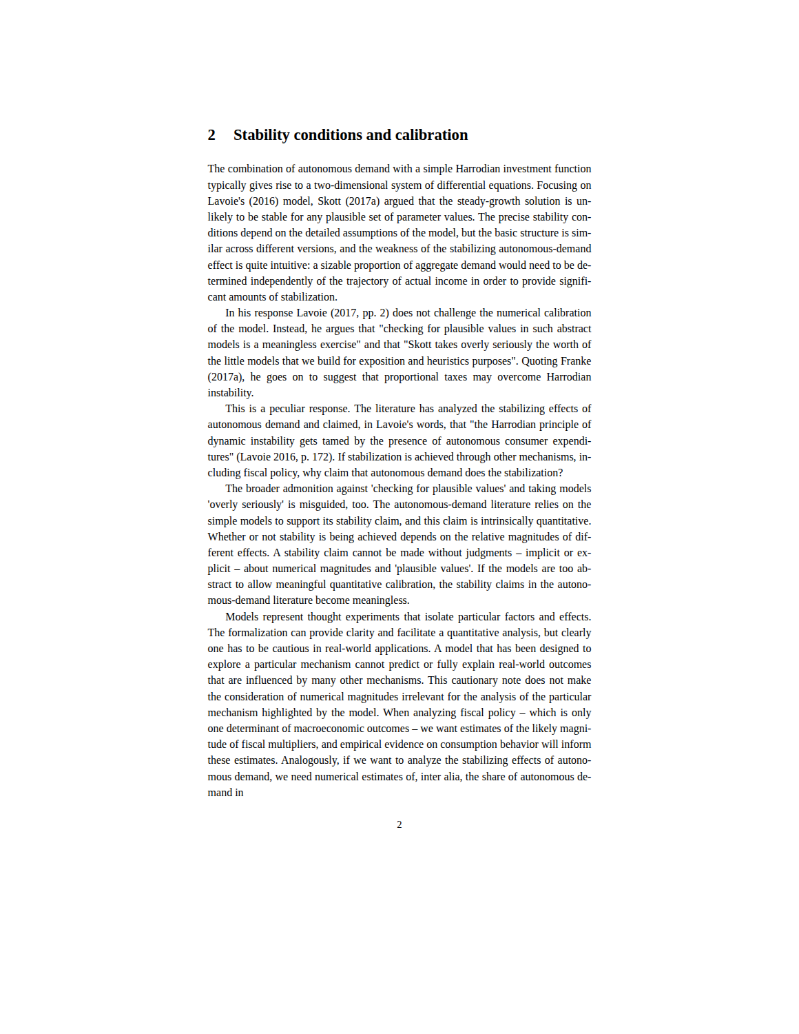2 Stability conditions and calibration
The combination of autonomous demand with a simple Harrodian investment function typically gives rise to a two-dimensional system of differential equations. Focusing on Lavoie's (2016) model, Skott (2017a) argued that the steady-growth solution is unlikely to be stable for any plausible set of parameter values. The precise stability conditions depend on the detailed assumptions of the model, but the basic structure is similar across different versions, and the weakness of the stabilizing autonomous-demand effect is quite intuitive: a sizable proportion of aggregate demand would need to be determined independently of the trajectory of actual income in order to provide significant amounts of stabilization.
In his response Lavoie (2017, pp. 2) does not challenge the numerical calibration of the model. Instead, he argues that "checking for plausible values in such abstract models is a meaningless exercise" and that "Skott takes overly seriously the worth of the little models that we build for exposition and heuristics purposes". Quoting Franke (2017a), he goes on to suggest that proportional taxes may overcome Harrodian instability.
This is a peculiar response. The literature has analyzed the stabilizing effects of autonomous demand and claimed, in Lavoie's words, that "the Harrodian principle of dynamic instability gets tamed by the presence of autonomous consumer expenditures" (Lavoie 2016, p. 172). If stabilization is achieved through other mechanisms, including fiscal policy, why claim that autonomous demand does the stabilization?
The broader admonition against 'checking for plausible values' and taking models 'overly seriously' is misguided, too. The autonomous-demand literature relies on the simple models to support its stability claim, and this claim is intrinsically quantitative. Whether or not stability is being achieved depends on the relative magnitudes of different effects. A stability claim cannot be made without judgments – implicit or explicit – about numerical magnitudes and 'plausible values'. If the models are too abstract to allow meaningful quantitative calibration, the stability claims in the autonomous-demand literature become meaningless.
Models represent thought experiments that isolate particular factors and effects. The formalization can provide clarity and facilitate a quantitative analysis, but clearly one has to be cautious in real-world applications. A model that has been designed to explore a particular mechanism cannot predict or fully explain real-world outcomes that are influenced by many other mechanisms. This cautionary note does not make the consideration of numerical magnitudes irrelevant for the analysis of the particular mechanism highlighted by the model. When analyzing fiscal policy – which is only one determinant of macroeconomic outcomes – we want estimates of the likely magnitude of fiscal multipliers, and empirical evidence on consumption behavior will inform these estimates. Analogously, if we want to analyze the stabilizing effects of autonomous demand, we need numerical estimates of, inter alia, the share of autonomous demand in
2